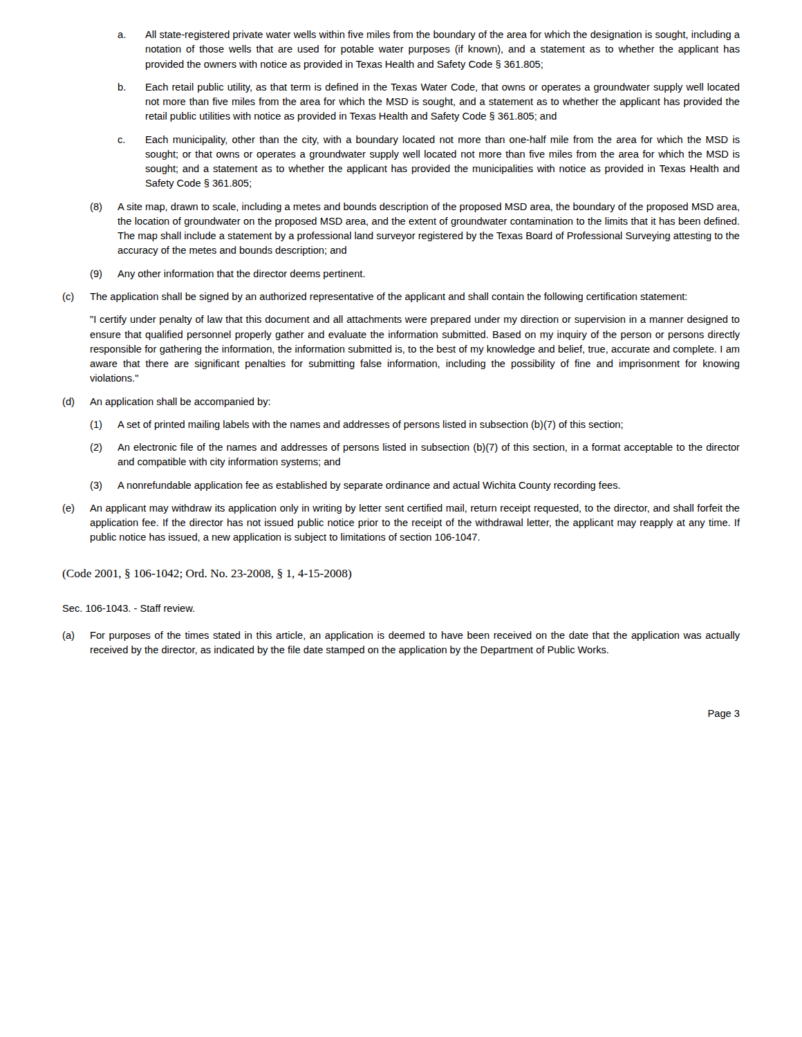a.
All state-registered private water wells within five miles from the boundary of the area for which the designation is sought, including a notation of those wells that are used for potable water purposes (if known), and a statement as to whether the applicant has provided the owners with notice as provided in Texas Health and Safety Code § 361.805;
b.
Each retail public utility, as that term is defined in the Texas Water Code, that owns or operates a groundwater supply well located not more than five miles from the area for which the MSD is sought, and a statement as to whether the applicant has provided the retail public utilities with notice as provided in Texas Health and Safety Code § 361.805; and
c.
Each municipality, other than the city, with a boundary located not more than one-half mile from the area for which the MSD is sought; or that owns or operates a groundwater supply well located not more than five miles from the area for which the MSD is sought; and a statement as to whether the applicant has provided the municipalities with notice as provided in Texas Health and Safety Code § 361.805;
(8)
A site map, drawn to scale, including a metes and bounds description of the proposed MSD area, the boundary of the proposed MSD area, the location of groundwater on the proposed MSD area, and the extent of groundwater contamination to the limits that it has been defined. The map shall include a statement by a professional land surveyor registered by the Texas Board of Professional Surveying attesting to the accuracy of the metes and bounds description; and
(9)
Any other information that the director deems pertinent.
(c)
The application shall be signed by an authorized representative of the applicant and shall contain the following certification statement:
"I certify under penalty of law that this document and all attachments were prepared under my direction or supervision in a manner designed to ensure that qualified personnel properly gather and evaluate the information submitted. Based on my inquiry of the person or persons directly responsible for gathering the information, the information submitted is, to the best of my knowledge and belief, true, accurate and complete. I am aware that there are significant penalties for submitting false information, including the possibility of fine and imprisonment for knowing violations."
(d)
An application shall be accompanied by:
(1)
A set of printed mailing labels with the names and addresses of persons listed in subsection (b)(7) of this section;
(2)
An electronic file of the names and addresses of persons listed in subsection (b)(7) of this section, in a format acceptable to the director and compatible with city information systems; and
(3)
A nonrefundable application fee as established by separate ordinance and actual Wichita County recording fees.
(e)
An applicant may withdraw its application only in writing by letter sent certified mail, return receipt requested, to the director, and shall forfeit the application fee. If the director has not issued public notice prior to the receipt of the withdrawal letter, the applicant may reapply at any time. If public notice has issued, a new application is subject to limitations of section 106-1047.
(Code 2001, § 106-1042; Ord. No. 23-2008, § 1, 4-15-2008)
Sec. 106-1043. - Staff review.
(a)
For purposes of the times stated in this article, an application is deemed to have been received on the date that the application was actually received by the director, as indicated by the file date stamped on the application by the Department of Public Works.
Page 3